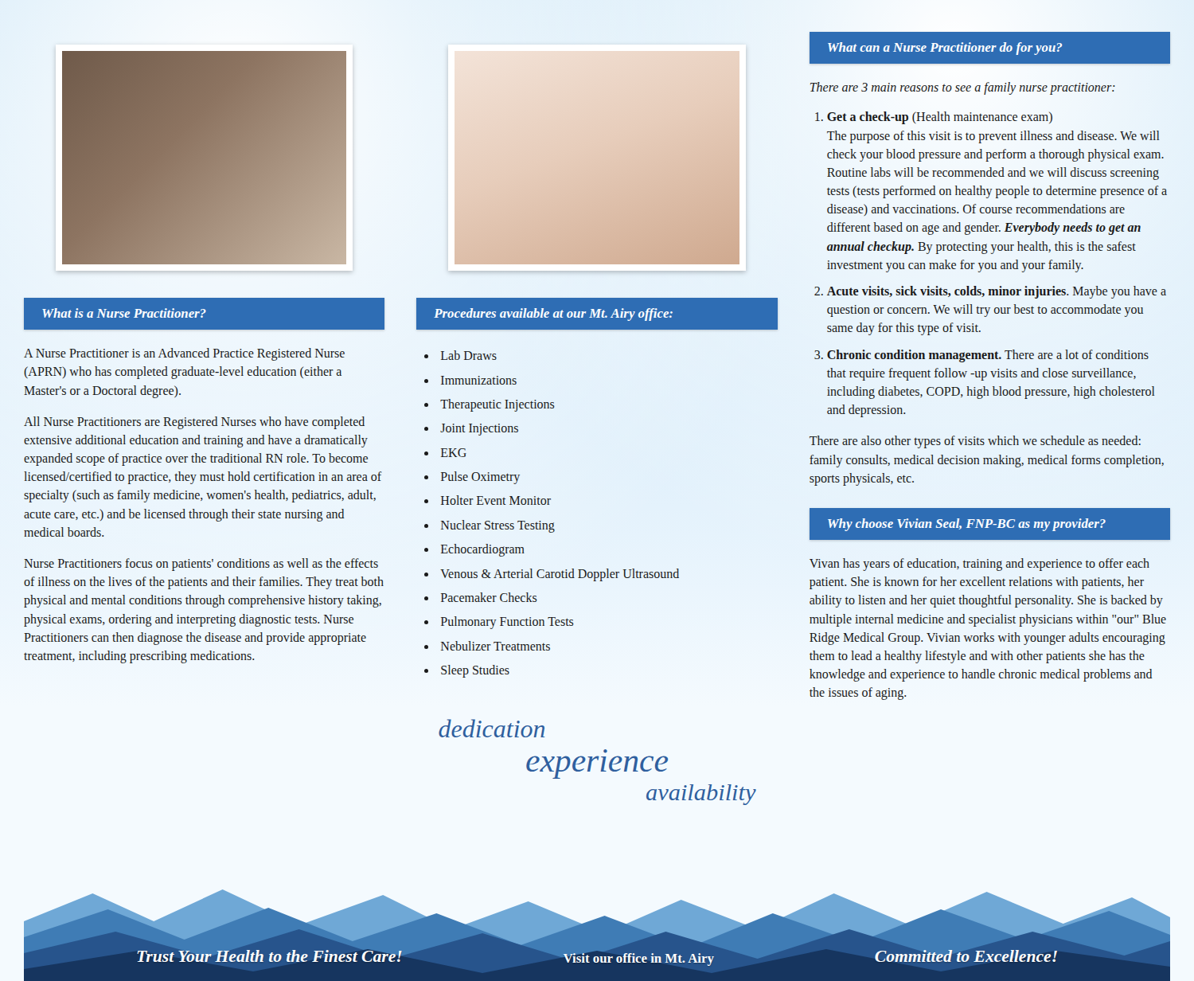What is a Nurse Practitioner?
A Nurse Practitioner is an Advanced Practice Registered Nurse (APRN) who has completed graduate-level education (either a Master's or a Doctoral degree).
All Nurse Practitioners are Registered Nurses who have completed extensive additional education and training and have a dramatically expanded scope of practice over the traditional RN role. To become licensed/certified to practice, they must hold certification in an area of specialty (such as family medicine, women's health, pediatrics, adult, acute care, etc.) and be licensed through their state nursing and medical boards.
Nurse Practitioners focus on patients' conditions as well as the effects of illness on the lives of the patients and their families. They treat both physical and mental conditions through comprehensive history taking, physical exams, ordering and interpreting diagnostic tests. Nurse Practitioners can then diagnose the disease and provide appropriate treatment, including prescribing medications.
Procedures available at our Mt. Airy office:
Lab Draws
Immunizations
Therapeutic Injections
Joint Injections
EKG
Pulse Oximetry
Holter Event Monitor
Nuclear Stress Testing
Echocardiogram
Venous & Arterial Carotid Doppler Ultrasound
Pacemaker Checks
Pulmonary Function Tests
Nebulizer Treatments
Sleep Studies
dedication experience availability
What can a Nurse Practitioner do for you?
There are 3 main reasons to see a family nurse practitioner:
Get a check-up (Health maintenance exam)
The purpose of this visit is to prevent illness and disease. We will check your blood pressure and perform a thorough physical exam. Routine labs will be recommended and we will discuss screening tests (tests performed on healthy people to determine presence of a disease) and vaccinations. Of course recommendations are different based on age and gender. Everybody needs to get an annual checkup. By protecting your health, this is the safest investment you can make for you and your family.
Acute visits, sick visits, colds, minor injuries. Maybe you have a question or concern. We will try our best to accommodate you same day for this type of visit.
Chronic condition management. There are a lot of conditions that require frequent follow -up visits and close surveillance, including diabetes, COPD, high blood pressure, high cholesterol and depression.
There are also other types of visits which we schedule as needed: family consults, medical decision making, medical forms completion, sports physicals, etc.
Why choose Vivian Seal, FNP-BC as my provider?
Vivan has years of education, training and experience to offer each patient. She is known for her excellent relations with patients, her ability to listen and her quiet thoughtful personality. She is backed by multiple internal medicine and specialist physicians within "our" Blue Ridge Medical Group. Vivian works with younger adults encouraging them to lead a healthy lifestyle and with other patients she has the knowledge and experience to handle chronic medical problems and the issues of aging.
Trust Your Health to the Finest Care! Visit our office in Mt. Airy Committed to Excellence!